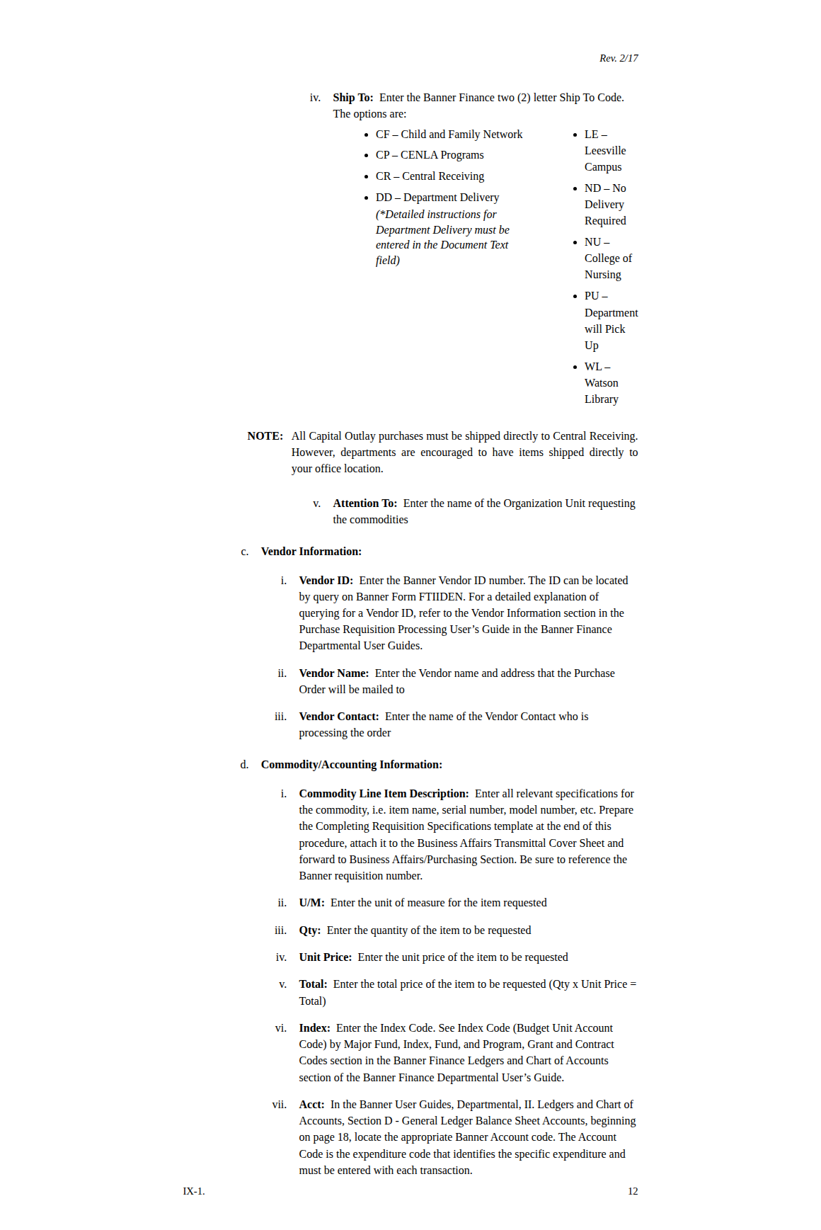Rev. 2/17
iv.
Ship To: Enter the Banner Finance two (2) letter Ship To Code. The options are:
CF – Child and Family Network
CP – CENLA Programs
CR – Central Receiving
DD – Department Delivery (*Detailed instructions for Department Delivery must be entered in the Document Text field)
LE – Leesville Campus
ND – No Delivery Required
NU – College of Nursing
PU – Department will Pick Up
WL – Watson Library
NOTE:
All Capital Outlay purchases must be shipped directly to Central Receiving. However, departments are encouraged to have items shipped directly to your office location.
v.
Attention To: Enter the name of the Organization Unit requesting the commodities
c.
Vendor Information:
i.
Vendor ID: Enter the Banner Vendor ID number. The ID can be located by query on Banner Form FTIIDEN. For a detailed explanation of querying for a Vendor ID, refer to the Vendor Information section in the Purchase Requisition Processing User’s Guide in the Banner Finance Departmental User Guides.
ii.
Vendor Name: Enter the Vendor name and address that the Purchase Order will be mailed to
iii.
Vendor Contact: Enter the name of the Vendor Contact who is processing the order
d.
Commodity/Accounting Information:
i.
Commodity Line Item Description: Enter all relevant specifications for the commodity, i.e. item name, serial number, model number, etc. Prepare the Completing Requisition Specifications template at the end of this procedure, attach it to the Business Affairs Transmittal Cover Sheet and forward to Business Affairs/Purchasing Section. Be sure to reference the Banner requisition number.
ii.
U/M: Enter the unit of measure for the item requested
iii.
Qty: Enter the quantity of the item to be requested
iv.
Unit Price: Enter the unit price of the item to be requested
v.
Total: Enter the total price of the item to be requested (Qty x Unit Price = Total)
vi.
Index: Enter the Index Code. See Index Code (Budget Unit Account Code) by Major Fund, Index, Fund, and Program, Grant and Contract Codes section in the Banner Finance Ledgers and Chart of Accounts section of the Banner Finance Departmental User’s Guide.
vii.
Acct: In the Banner User Guides, Departmental, II. Ledgers and Chart of Accounts, Section D - General Ledger Balance Sheet Accounts, beginning on page 18, locate the appropriate Banner Account code. The Account Code is the expenditure code that identifies the specific expenditure and must be entered with each transaction.
IX-1.
12